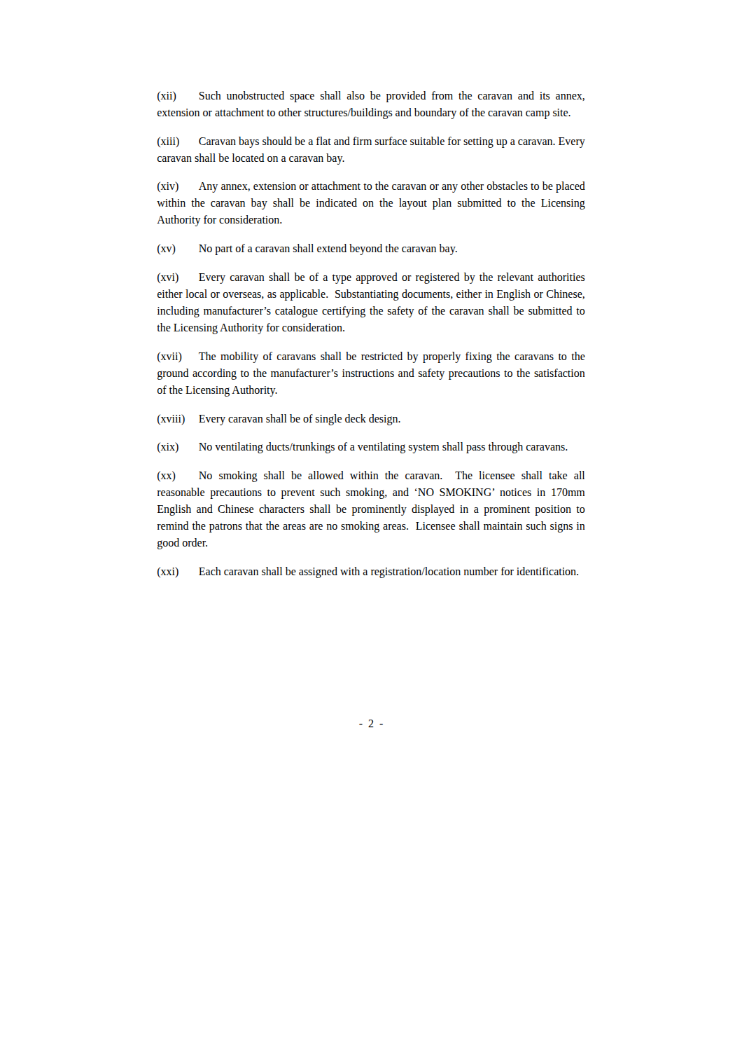(xii) Such unobstructed space shall also be provided from the caravan and its annex, extension or attachment to other structures/buildings and boundary of the caravan camp site.
(xiii) Caravan bays should be a flat and firm surface suitable for setting up a caravan. Every caravan shall be located on a caravan bay.
(xiv) Any annex, extension or attachment to the caravan or any other obstacles to be placed within the caravan bay shall be indicated on the layout plan submitted to the Licensing Authority for consideration.
(xv) No part of a caravan shall extend beyond the caravan bay.
(xvi) Every caravan shall be of a type approved or registered by the relevant authorities either local or overseas, as applicable. Substantiating documents, either in English or Chinese, including manufacturer’s catalogue certifying the safety of the caravan shall be submitted to the Licensing Authority for consideration.
(xvii) The mobility of caravans shall be restricted by properly fixing the caravans to the ground according to the manufacturer’s instructions and safety precautions to the satisfaction of the Licensing Authority.
(xviii) Every caravan shall be of single deck design.
(xix) No ventilating ducts/trunkings of a ventilating system shall pass through caravans.
(xx) No smoking shall be allowed within the caravan. The licensee shall take all reasonable precautions to prevent such smoking, and ‘NO SMOKING’ notices in 170mm English and Chinese characters shall be prominently displayed in a prominent position to remind the patrons that the areas are no smoking areas. Licensee shall maintain such signs in good order.
(xxi) Each caravan shall be assigned with a registration/location number for identification.
- 2 -